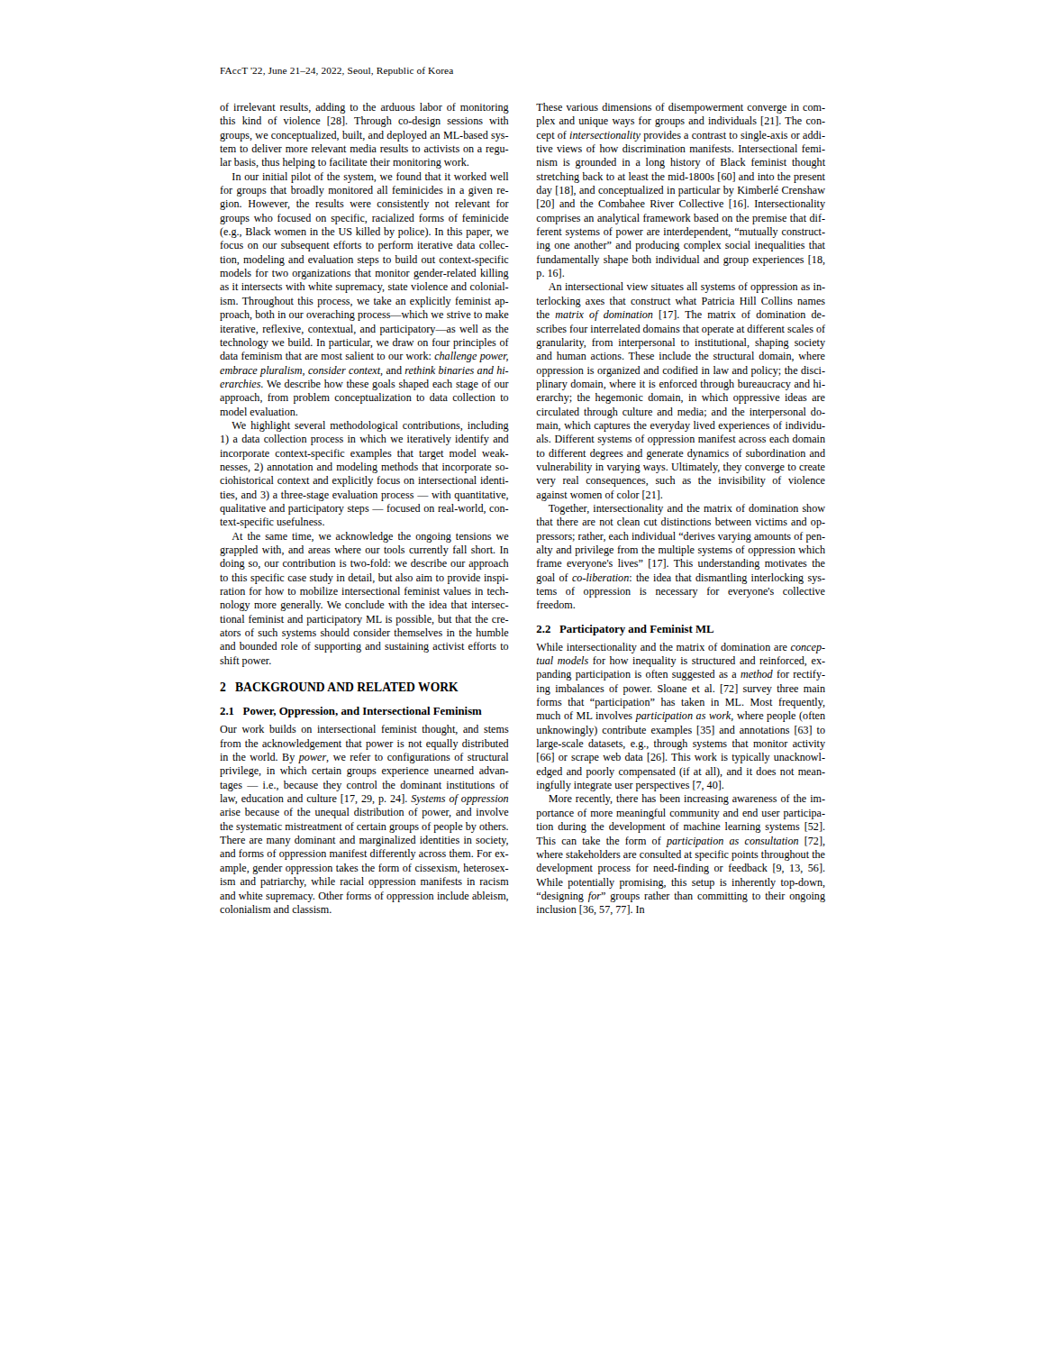FAccT '22, June 21–24, 2022, Seoul, Republic of Korea
of irrelevant results, adding to the arduous labor of monitoring this kind of violence [28]. Through co-design sessions with groups, we conceptualized, built, and deployed an ML-based system to deliver more relevant media results to activists on a regular basis, thus helping to facilitate their monitoring work.
In our initial pilot of the system, we found that it worked well for groups that broadly monitored all feminicides in a given region. However, the results were consistently not relevant for groups who focused on specific, racialized forms of feminicide (e.g., Black women in the US killed by police). In this paper, we focus on our subsequent efforts to perform iterative data collection, modeling and evaluation steps to build out context-specific models for two organizations that monitor gender-related killing as it intersects with white supremacy, state violence and colonialism. Throughout this process, we take an explicitly feminist approach, both in our overaching process—which we strive to make iterative, reflexive, contextual, and participatory—as well as the technology we build. In particular, we draw on four principles of data feminism that are most salient to our work: challenge power, embrace pluralism, consider context, and rethink binaries and hierarchies. We describe how these goals shaped each stage of our approach, from problem conceptualization to data collection to model evaluation.
We highlight several methodological contributions, including 1) a data collection process in which we iteratively identify and incorporate context-specific examples that target model weaknesses, 2) annotation and modeling methods that incorporate sociohistorical context and explicitly focus on intersectional identities, and 3) a three-stage evaluation process — with quantitative, qualitative and participatory steps — focused on real-world, context-specific usefulness.
At the same time, we acknowledge the ongoing tensions we grappled with, and areas where our tools currently fall short. In doing so, our contribution is two-fold: we describe our approach to this specific case study in detail, but also aim to provide inspiration for how to mobilize intersectional feminist values in technology more generally. We conclude with the idea that intersectional feminist and participatory ML is possible, but that the creators of such systems should consider themselves in the humble and bounded role of supporting and sustaining activist efforts to shift power.
2 BACKGROUND AND RELATED WORK
2.1 Power, Oppression, and Intersectional Feminism
Our work builds on intersectional feminist thought, and stems from the acknowledgement that power is not equally distributed in the world. By power, we refer to configurations of structural privilege, in which certain groups experience unearned advantages — i.e., because they control the dominant institutions of law, education and culture [17, 29, p. 24]. Systems of oppression arise because of the unequal distribution of power, and involve the systematic mistreatment of certain groups of people by others. There are many dominant and marginalized identities in society, and forms of oppression manifest differently across them. For example, gender oppression takes the form of cissexism, heterosexism and patriarchy, while racial oppression manifests in racism and white supremacy. Other forms of oppression include ableism, colonialism and classism.
These various dimensions of disempowerment converge in complex and unique ways for groups and individuals [21]. The concept of intersectionality provides a contrast to single-axis or additive views of how discrimination manifests. Intersectional feminism is grounded in a long history of Black feminist thought stretching back to at least the mid-1800s [60] and into the present day [18], and conceptualized in particular by Kimberlé Crenshaw [20] and the Combahee River Collective [16]. Intersectionality comprises an analytical framework based on the premise that different systems of power are interdependent, “mutually constructing one another” and producing complex social inequalities that fundamentally shape both individual and group experiences [18, p. 16].
An intersectional view situates all systems of oppression as interlocking axes that construct what Patricia Hill Collins names the matrix of domination [17]. The matrix of domination describes four interrelated domains that operate at different scales of granularity, from interpersonal to institutional, shaping society and human actions. These include the structural domain, where oppression is organized and codified in law and policy; the disciplinary domain, where it is enforced through bureaucracy and hierarchy; the hegemonic domain, in which oppressive ideas are circulated through culture and media; and the interpersonal domain, which captures the everyday lived experiences of individuals. Different systems of oppression manifest across each domain to different degrees and generate dynamics of subordination and vulnerability in varying ways. Ultimately, they converge to create very real consequences, such as the invisibility of violence against women of color [21].
Together, intersectionality and the matrix of domination show that there are not clean cut distinctions between victims and oppressors; rather, each individual “derives varying amounts of penalty and privilege from the multiple systems of oppression which frame everyone's lives” [17]. This understanding motivates the goal of co-liberation: the idea that dismantling interlocking systems of oppression is necessary for everyone's collective freedom.
2.2 Participatory and Feminist ML
While intersectionality and the matrix of domination are conceptual models for how inequality is structured and reinforced, expanding participation is often suggested as a method for rectifying imbalances of power. Sloane et al. [72] survey three main forms that “participation” has taken in ML. Most frequently, much of ML involves participation as work, where people (often unknowingly) contribute examples [35] and annotations [63] to large-scale datasets, e.g., through systems that monitor activity [66] or scrape web data [26]. This work is typically unacknowledged and poorly compensated (if at all), and it does not meaningfully integrate user perspectives [7, 40].
More recently, there has been increasing awareness of the importance of more meaningful community and end user participation during the development of machine learning systems [52]. This can take the form of participation as consultation [72], where stakeholders are consulted at specific points throughout the development process for need-finding or feedback [9, 13, 56]. While potentially promising, this setup is inherently top-down, “designing for” groups rather than committing to their ongoing inclusion [36, 57, 77]. In